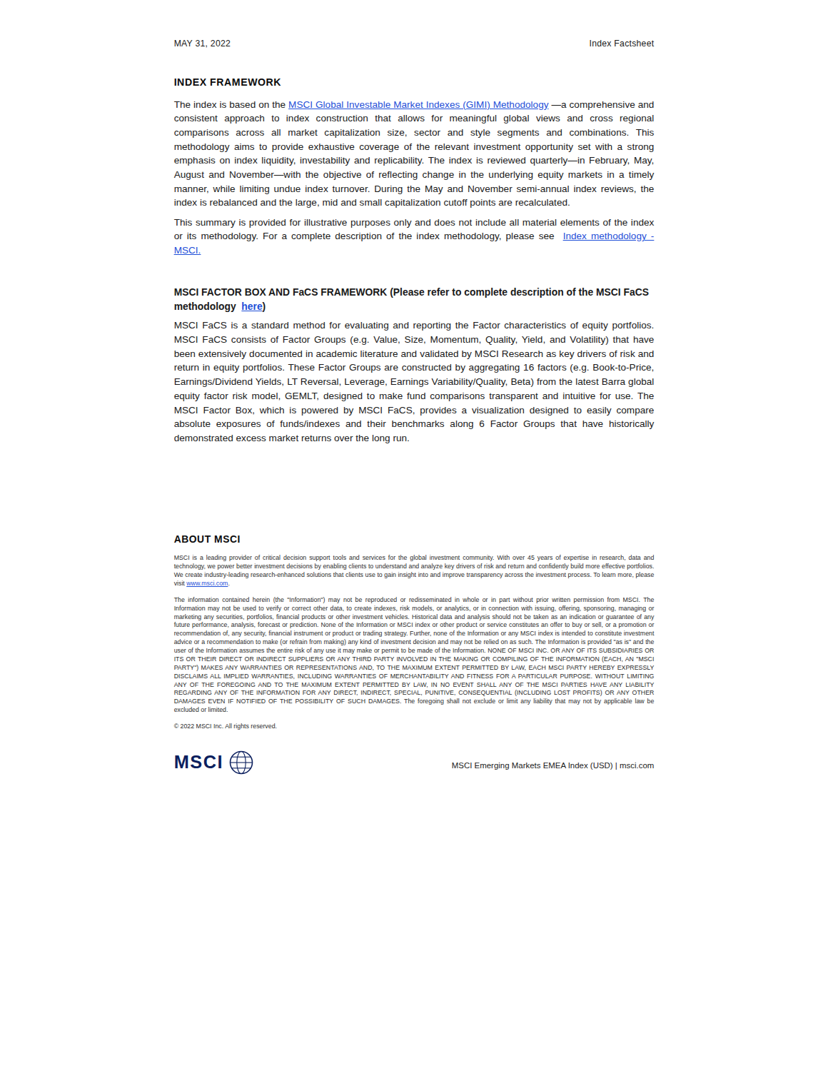MAY 31, 2022
Index Factsheet
INDEX FRAMEWORK
The index is based on the MSCI Global Investable Market Indexes (GIMI) Methodology —a comprehensive and consistent approach to index construction that allows for meaningful global views and cross regional comparisons across all market capitalization size, sector and style segments and combinations. This methodology aims to provide exhaustive coverage of the relevant investment opportunity set with a strong emphasis on index liquidity, investability and replicability. The index is reviewed quarterly—in February, May, August and November—with the objective of reflecting change in the underlying equity markets in a timely manner, while limiting undue index turnover. During the May and November semi-annual index reviews, the index is rebalanced and the large, mid and small capitalization cutoff points are recalculated.
This summary is provided for illustrative purposes only and does not include all material elements of the index or its methodology. For a complete description of the index methodology, please see Index methodology - MSCI.
MSCI FACTOR BOX AND FaCS FRAMEWORK (Please refer to complete description of the MSCI FaCS methodology here)
MSCI FaCS is a standard method for evaluating and reporting the Factor characteristics of equity portfolios. MSCI FaCS consists of Factor Groups (e.g. Value, Size, Momentum, Quality, Yield, and Volatility) that have been extensively documented in academic literature and validated by MSCI Research as key drivers of risk and return in equity portfolios. These Factor Groups are constructed by aggregating 16 factors (e.g. Book-to-Price, Earnings/Dividend Yields, LT Reversal, Leverage, Earnings Variability/Quality, Beta) from the latest Barra global equity factor risk model, GEMLT, designed to make fund comparisons transparent and intuitive for use. The MSCI Factor Box, which is powered by MSCI FaCS, provides a visualization designed to easily compare absolute exposures of funds/indexes and their benchmarks along 6 Factor Groups that have historically demonstrated excess market returns over the long run.
ABOUT MSCI
MSCI is a leading provider of critical decision support tools and services for the global investment community. With over 45 years of expertise in research, data and technology, we power better investment decisions by enabling clients to understand and analyze key drivers of risk and return and confidently build more effective portfolios. We create industry-leading research-enhanced solutions that clients use to gain insight into and improve transparency across the investment process. To learn more, please visit www.msci.com.
The information contained herein (the "Information") may not be reproduced or redisseminated in whole or in part without prior written permission from MSCI. The Information may not be used to verify or correct other data, to create indexes, risk models, or analytics, or in connection with issuing, offering, sponsoring, managing or marketing any securities, portfolios, financial products or other investment vehicles. Historical data and analysis should not be taken as an indication or guarantee of any future performance, analysis, forecast or prediction. None of the Information or MSCI index or other product or service constitutes an offer to buy or sell, or a promotion or recommendation of, any security, financial instrument or product or trading strategy. Further, none of the Information or any MSCI index is intended to constitute investment advice or a recommendation to make (or refrain from making) any kind of investment decision and may not be relied on as such. The Information is provided "as is" and the user of the Information assumes the entire risk of any use it may make or permit to be made of the Information. NONE OF MSCI INC. OR ANY OF ITS SUBSIDIARIES OR ITS OR THEIR DIRECT OR INDIRECT SUPPLIERS OR ANY THIRD PARTY INVOLVED IN THE MAKING OR COMPILING OF THE INFORMATION (EACH, AN "MSCI PARTY") MAKES ANY WARRANTIES OR REPRESENTATIONS AND, TO THE MAXIMUM EXTENT PERMITTED BY LAW, EACH MSCI PARTY HEREBY EXPRESSLY DISCLAIMS ALL IMPLIED WARRANTIES, INCLUDING WARRANTIES OF MERCHANTABILITY AND FITNESS FOR A PARTICULAR PURPOSE. WITHOUT LIMITING ANY OF THE FOREGOING AND TO THE MAXIMUM EXTENT PERMITTED BY LAW, IN NO EVENT SHALL ANY OF THE MSCI PARTIES HAVE ANY LIABILITY REGARDING ANY OF THE INFORMATION FOR ANY DIRECT, INDIRECT, SPECIAL, PUNITIVE, CONSEQUENTIAL (INCLUDING LOST PROFITS) OR ANY OTHER DAMAGES EVEN IF NOTIFIED OF THE POSSIBILITY OF SUCH DAMAGES. The foregoing shall not exclude or limit any liability that may not by applicable law be excluded or limited.
© 2022 MSCI Inc. All rights reserved.
MSCI
MSCI Emerging Markets EMEA Index (USD) | msci.com